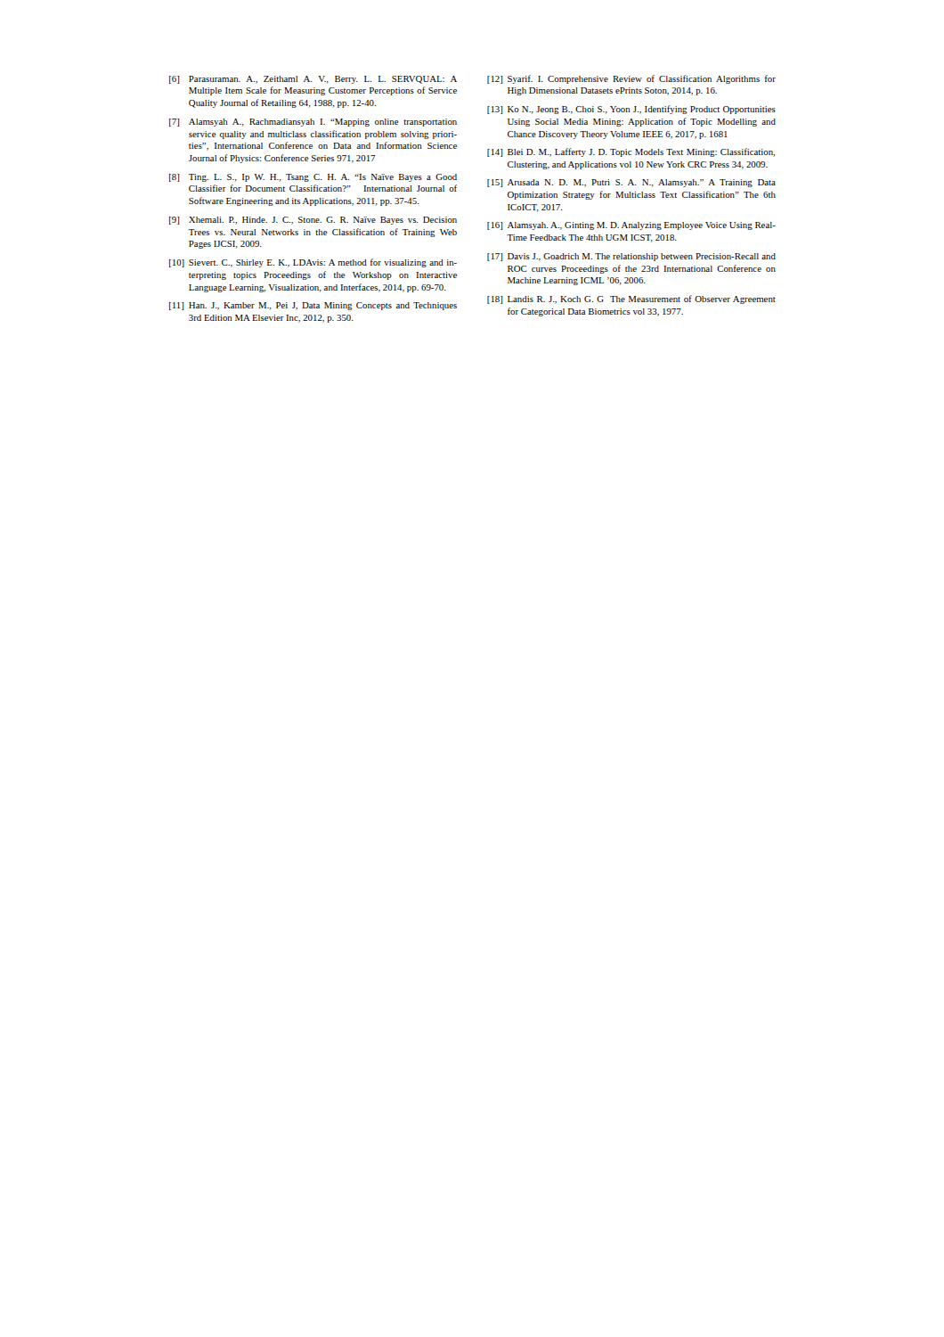[6] Parasuraman. A., Zeithaml A. V., Berry. L. L. SERVQUAL: A Multiple Item Scale for Measuring Customer Perceptions of Service Quality Journal of Retailing 64, 1988, pp. 12-40.
[7] Alamsyah A., Rachmadiansyah I. “Mapping online transportation service quality and multiclass classification problem solving priorities”, International Conference on Data and Information Science Journal of Physics: Conference Series 971, 2017
[8] Ting. L. S., Ip W. H., Tsang C. H. A. “Is Naïve Bayes a Good Classifier for Document Classification?” International Journal of Software Engineering and its Applications, 2011, pp. 37-45.
[9] Xhemali. P., Hinde. J. C., Stone. G. R. Naïve Bayes vs. Decision Trees vs. Neural Networks in the Classification of Training Web Pages IJCSI, 2009.
[10] Sievert. C., Shirley E. K., LDAvis: A method for visualizing and interpreting topics Proceedings of the Workshop on Interactive Language Learning, Visualization, and Interfaces, 2014, pp. 69-70.
[11] Han. J., Kamber M., Pei J, Data Mining Concepts and Techniques 3rd Edition MA Elsevier Inc, 2012, p. 350.
[12] Syarif. I. Comprehensive Review of Classification Algorithms for High Dimensional Datasets ePrints Soton, 2014, p. 16.
[13] Ko N., Jeong B., Choi S., Yoon J., Identifying Product Opportunities Using Social Media Mining: Application of Topic Modelling and Chance Discovery Theory Volume IEEE 6, 2017, p. 1681
[14] Blei D. M., Lafferty J. D. Topic Models Text Mining: Classification, Clustering, and Applications vol 10 New York CRC Press 34, 2009.
[15] Arusada N. D. M., Putri S. A. N., Alamsyah.” A Training Data Optimization Strategy for Multiclass Text Classification” The 6th ICoICT, 2017.
[16] Alamsyah. A., Ginting M. D. Analyzing Employee Voice Using Real-Time Feedback The 4thh UGM ICST, 2018.
[17] Davis J., Goadrich M. The relationship between Precision-Recall and ROC curves Proceedings of the 23rd International Conference on Machine Learning ICML ’06, 2006.
[18] Landis R. J., Koch G. G The Measurement of Observer Agreement for Categorical Data Biometrics vol 33, 1977.